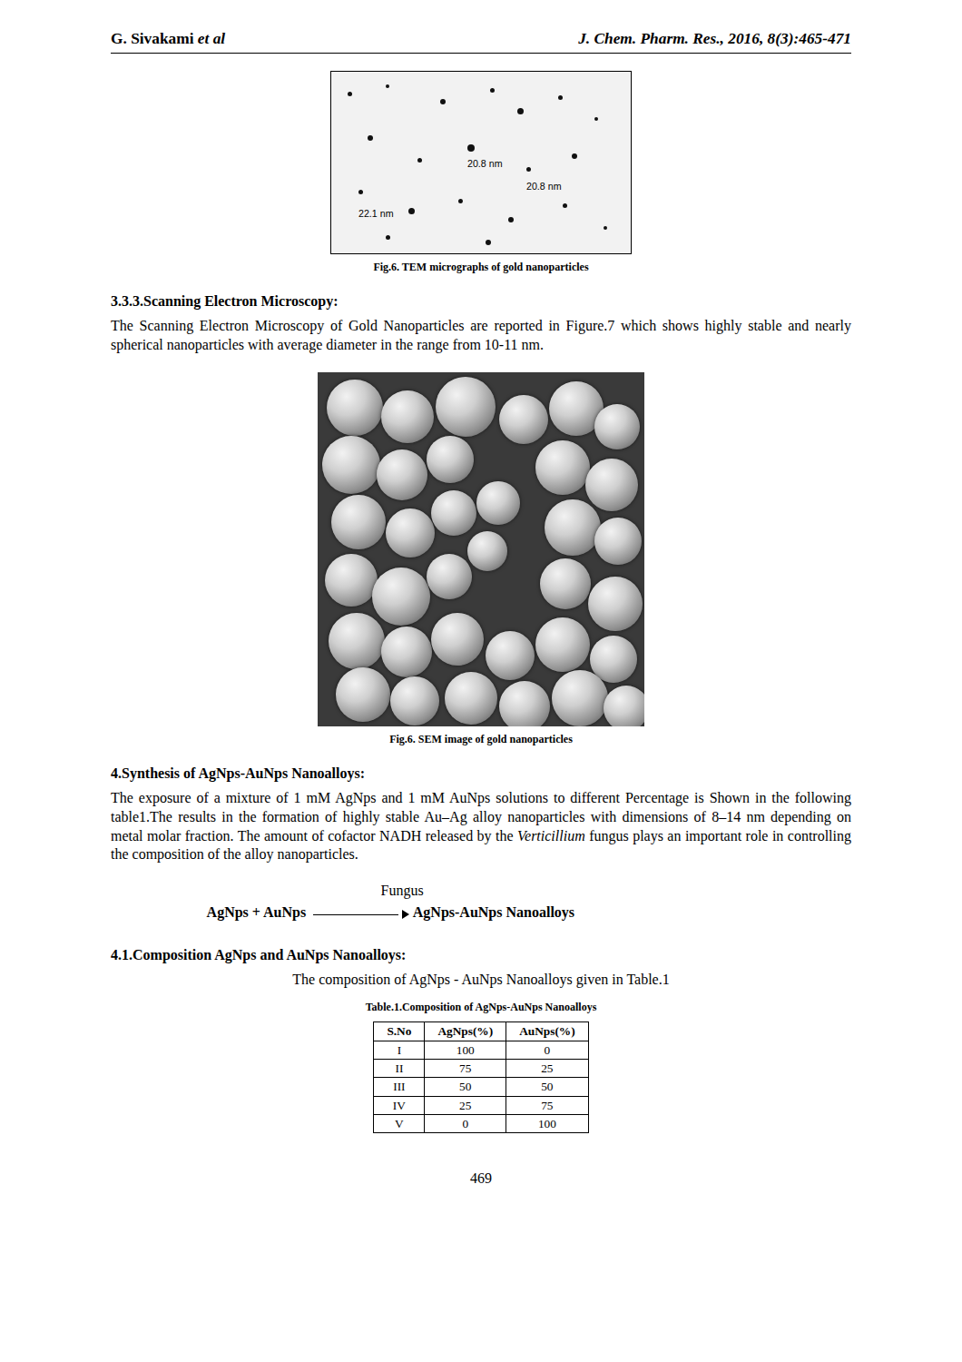G. Sivakami et al J. Chem. Pharm. Res., 2016, 8(3):465-471
20.8 nm
20.8 nm
22.1 nm
Fig.6. TEM micrographs of gold nanoparticles
3.3.3.Scanning Electron Microscopy:
The Scanning Electron Microscopy of Gold Nanoparticles are reported in Figure.7 which shows highly stable and nearly spherical nanoparticles with average diameter in the range from 10-11 nm.
Fig.6. SEM image of gold nanoparticles
4.Synthesis of AgNps-AuNps Nanoalloys:
The exposure of a mixture of 1 mM AgNps and 1 mM AuNps solutions to different Percentage is Shown in the following table1.The results in the formation of highly stable Au–Ag alloy nanoparticles with dimensions of 8–14 nm depending on metal molar fraction. The amount of cofactor NADH released by the Verticillium fungus plays an important role in controlling the composition of the alloy nanoparticles.
Fungus AgNps + AuNps AgNps-AuNps Nanoalloys
4.1.Composition AgNps and AuNps Nanoalloys:
The composition of AgNps - AuNps Nanoalloys given in Table.1
Table.1.Composition of AgNps-AuNps Nanoalloys
| S.No | AgNps(%) | AuNps(%) |
| --- | --- | --- |
| I | 100 | 0 |
| II | 75 | 25 |
| III | 50 | 50 |
| IV | 25 | 75 |
| V | 0 | 100 |
469